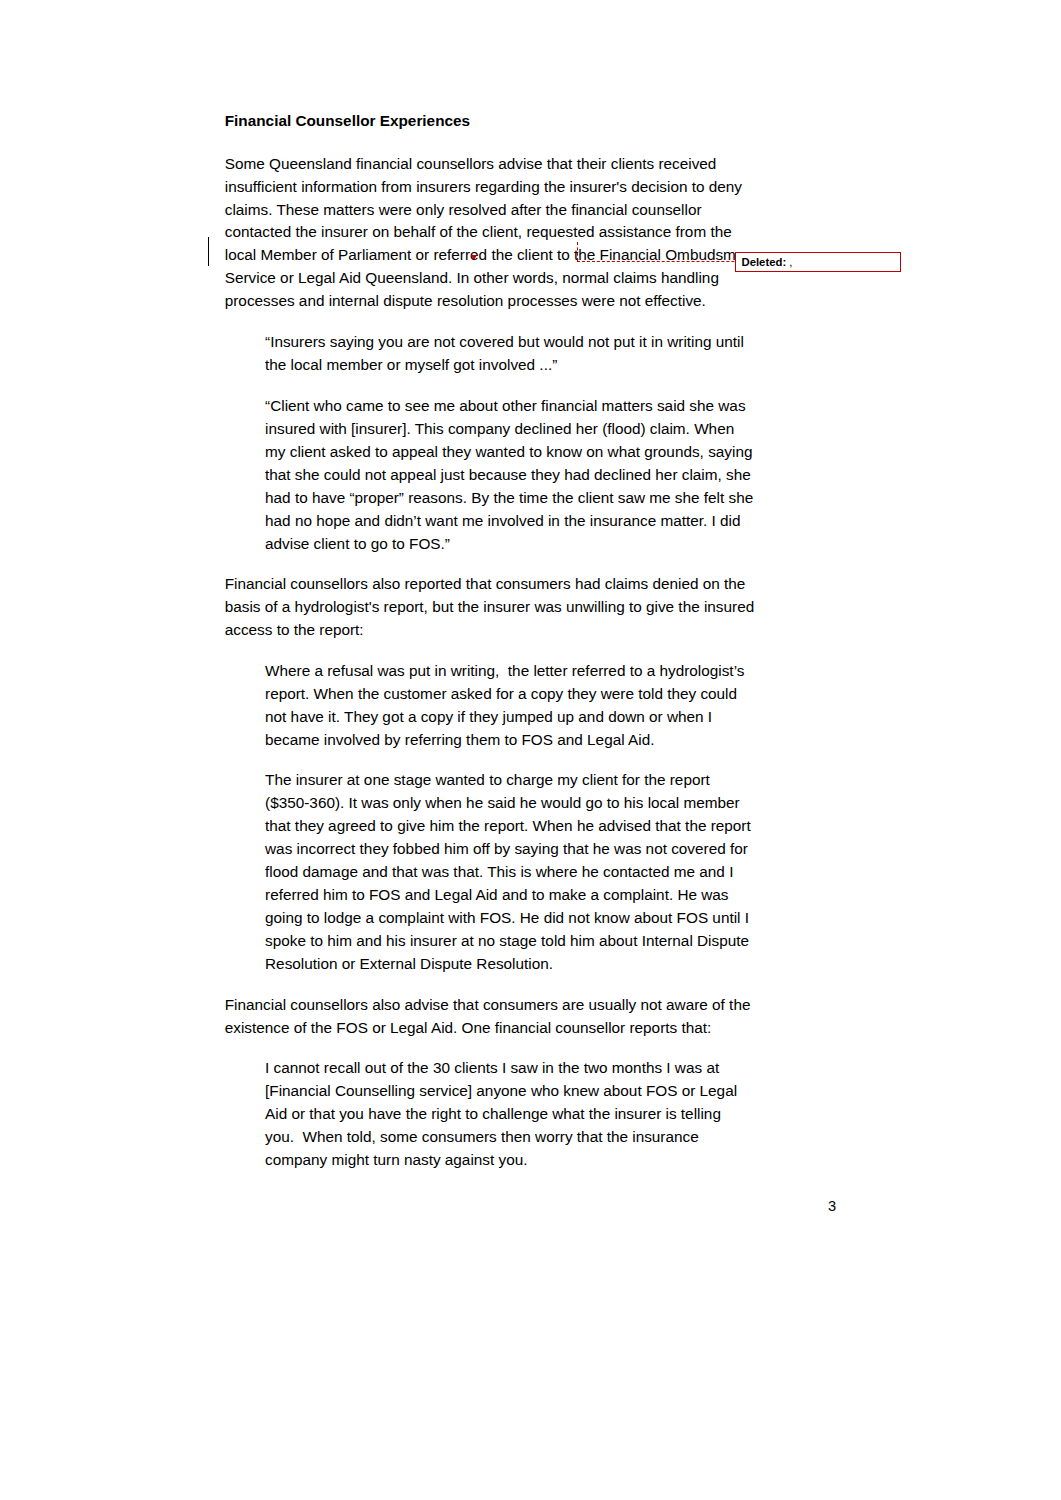Financial Counsellor Experiences
Some Queensland financial counsellors advise that their clients received insufficient information from insurers regarding the insurer's decision to deny claims. These matters were only resolved after the financial counsellor contacted the insurer on behalf of the client, requested assistance from the local Member of Parliament or referred the client to the Financial Ombudsman Service or Legal Aid Queensland. In other words, normal claims handling processes and internal dispute resolution processes were not effective.
“Insurers saying you are not covered but would not put it in writing until the local member or myself got involved ...”
“Client who came to see me about other financial matters said she was insured with [insurer]. This company declined her (flood) claim. When my client asked to appeal they wanted to know on what grounds, saying that she could not appeal just because they had declined her claim, she had to have “proper” reasons. By the time the client saw me she felt she had no hope and didn’t want me involved in the insurance matter. I did advise client to go to FOS.”
Financial counsellors also reported that consumers had claims denied on the basis of a hydrologist's report, but the insurer was unwilling to give the insured access to the report:
Where a refusal was put in writing, the letter referred to a hydrologist’s report. When the customer asked for a copy they were told they could not have it. They got a copy if they jumped up and down or when I became involved by referring them to FOS and Legal Aid.
The insurer at one stage wanted to charge my client for the report ($350-360). It was only when he said he would go to his local member that they agreed to give him the report. When he advised that the report was incorrect they fobbed him off by saying that he was not covered for flood damage and that was that. This is where he contacted me and I referred him to FOS and Legal Aid and to make a complaint. He was going to lodge a complaint with FOS. He did not know about FOS until I spoke to him and his insurer at no stage told him about Internal Dispute Resolution or External Dispute Resolution.
Financial counsellors also advise that consumers are usually not aware of the existence of the FOS or Legal Aid. One financial counsellor reports that:
I cannot recall out of the 30 clients I saw in the two months I was at [Financial Counselling service] anyone who knew about FOS or Legal Aid or that you have the right to challenge what the insurer is telling you. When told, some consumers then worry that the insurance company might turn nasty against you.
Deleted: ,
3